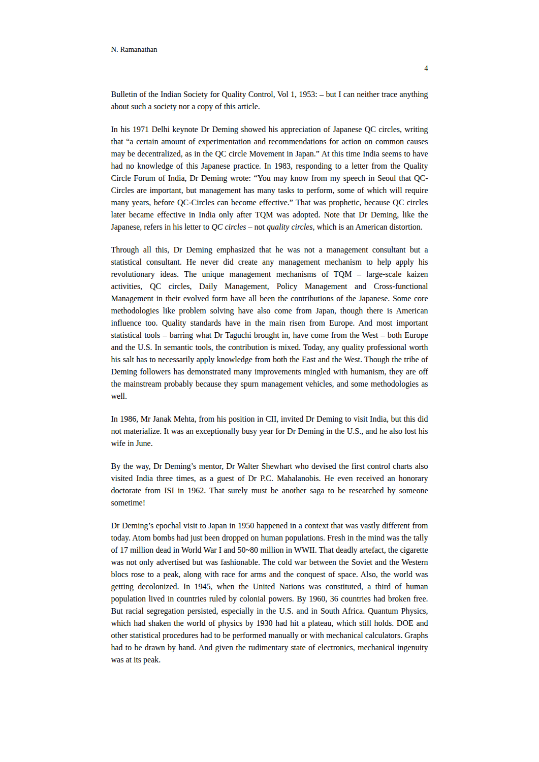N. Ramanathan
4
Bulletin of the Indian Society for Quality Control, Vol 1, 1953: – but I can neither trace anything about such a society nor a copy of this article.
In his 1971 Delhi keynote Dr Deming showed his appreciation of Japanese QC circles, writing that “a certain amount of experimentation and recommendations for action on common causes may be decentralized, as in the QC circle Movement in Japan.” At this time India seems to have had no knowledge of this Japanese practice. In 1983, responding to a letter from the Quality Circle Forum of India, Dr Deming wrote: “You may know from my speech in Seoul that QC-Circles are important, but management has many tasks to perform, some of which will require many years, before QC-Circles can become effective.” That was prophetic, because QC circles later became effective in India only after TQM was adopted. Note that Dr Deming, like the Japanese, refers in his letter to QC circles – not quality circles, which is an American distortion.
Through all this, Dr Deming emphasized that he was not a management consultant but a statistical consultant. He never did create any management mechanism to help apply his revolutionary ideas. The unique management mechanisms of TQM – large-scale kaizen activities, QC circles, Daily Management, Policy Management and Cross-functional Management in their evolved form have all been the contributions of the Japanese. Some core methodologies like problem solving have also come from Japan, though there is American influence too. Quality standards have in the main risen from Europe. And most important statistical tools – barring what Dr Taguchi brought in, have come from the West – both Europe and the U.S. In semantic tools, the contribution is mixed. Today, any quality professional worth his salt has to necessarily apply knowledge from both the East and the West. Though the tribe of Deming followers has demonstrated many improvements mingled with humanism, they are off the mainstream probably because they spurn management vehicles, and some methodologies as well.
In 1986, Mr Janak Mehta, from his position in CII, invited Dr Deming to visit India, but this did not materialize. It was an exceptionally busy year for Dr Deming in the U.S., and he also lost his wife in June.
By the way, Dr Deming’s mentor, Dr Walter Shewhart who devised the first control charts also visited India three times, as a guest of Dr P.C. Mahalanobis. He even received an honorary doctorate from ISI in 1962. That surely must be another saga to be researched by someone sometime!
Dr Deming’s epochal visit to Japan in 1950 happened in a context that was vastly different from today. Atom bombs had just been dropped on human populations. Fresh in the mind was the tally of 17 million dead in World War I and 50~80 million in WWII. That deadly artefact, the cigarette was not only advertised but was fashionable. The cold war between the Soviet and the Western blocs rose to a peak, along with race for arms and the conquest of space. Also, the world was getting decolonized. In 1945, when the United Nations was constituted, a third of human population lived in countries ruled by colonial powers. By 1960, 36 countries had broken free. But racial segregation persisted, especially in the U.S. and in South Africa. Quantum Physics, which had shaken the world of physics by 1930 had hit a plateau, which still holds. DOE and other statistical procedures had to be performed manually or with mechanical calculators. Graphs had to be drawn by hand. And given the rudimentary state of electronics, mechanical ingenuity was at its peak.